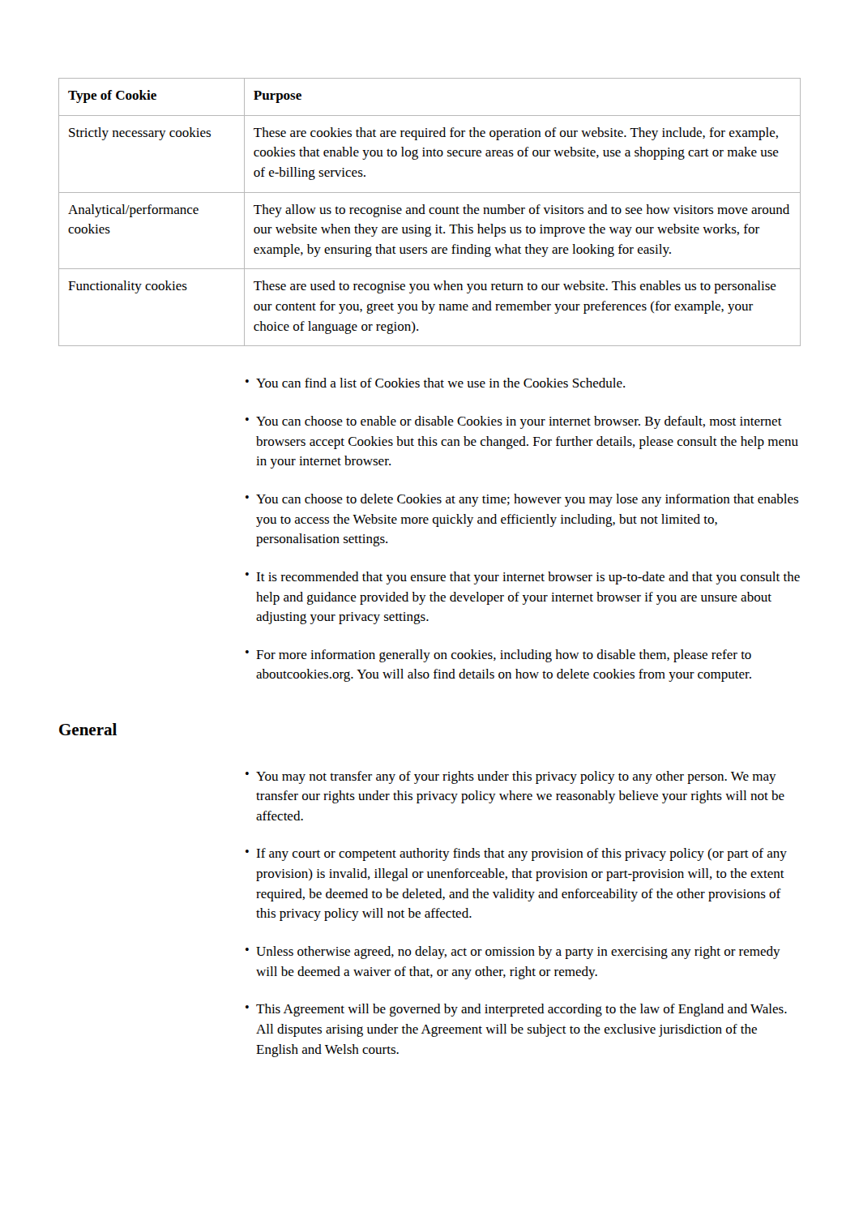| Type of Cookie | Purpose |
| --- | --- |
| Strictly necessary cookies | These are cookies that are required for the operation of our website. They include, for example, cookies that enable you to log into secure areas of our website, use a shopping cart or make use of e-billing services. |
| Analytical/performance cookies | They allow us to recognise and count the number of visitors and to see how visitors move around our website when they are using it. This helps us to improve the way our website works, for example, by ensuring that users are finding what they are looking for easily. |
| Functionality cookies | These are used to recognise you when you return to our website. This enables us to personalise our content for you, greet you by name and remember your preferences (for example, your choice of language or region). |
You can find a list of Cookies that we use in the Cookies Schedule.
You can choose to enable or disable Cookies in your internet browser. By default, most internet browsers accept Cookies but this can be changed. For further details, please consult the help menu in your internet browser.
You can choose to delete Cookies at any time; however you may lose any information that enables you to access the Website more quickly and efficiently including, but not limited to, personalisation settings.
It is recommended that you ensure that your internet browser is up-to-date and that you consult the help and guidance provided by the developer of your internet browser if you are unsure about adjusting your privacy settings.
For more information generally on cookies, including how to disable them, please refer to aboutcookies.org. You will also find details on how to delete cookies from your computer.
General
You may not transfer any of your rights under this privacy policy to any other person. We may transfer our rights under this privacy policy where we reasonably believe your rights will not be affected.
If any court or competent authority finds that any provision of this privacy policy (or part of any provision) is invalid, illegal or unenforceable, that provision or part-provision will, to the extent required, be deemed to be deleted, and the validity and enforceability of the other provisions of this privacy policy will not be affected.
Unless otherwise agreed, no delay, act or omission by a party in exercising any right or remedy will be deemed a waiver of that, or any other, right or remedy.
This Agreement will be governed by and interpreted according to the law of England and Wales. All disputes arising under the Agreement will be subject to the exclusive jurisdiction of the English and Welsh courts.